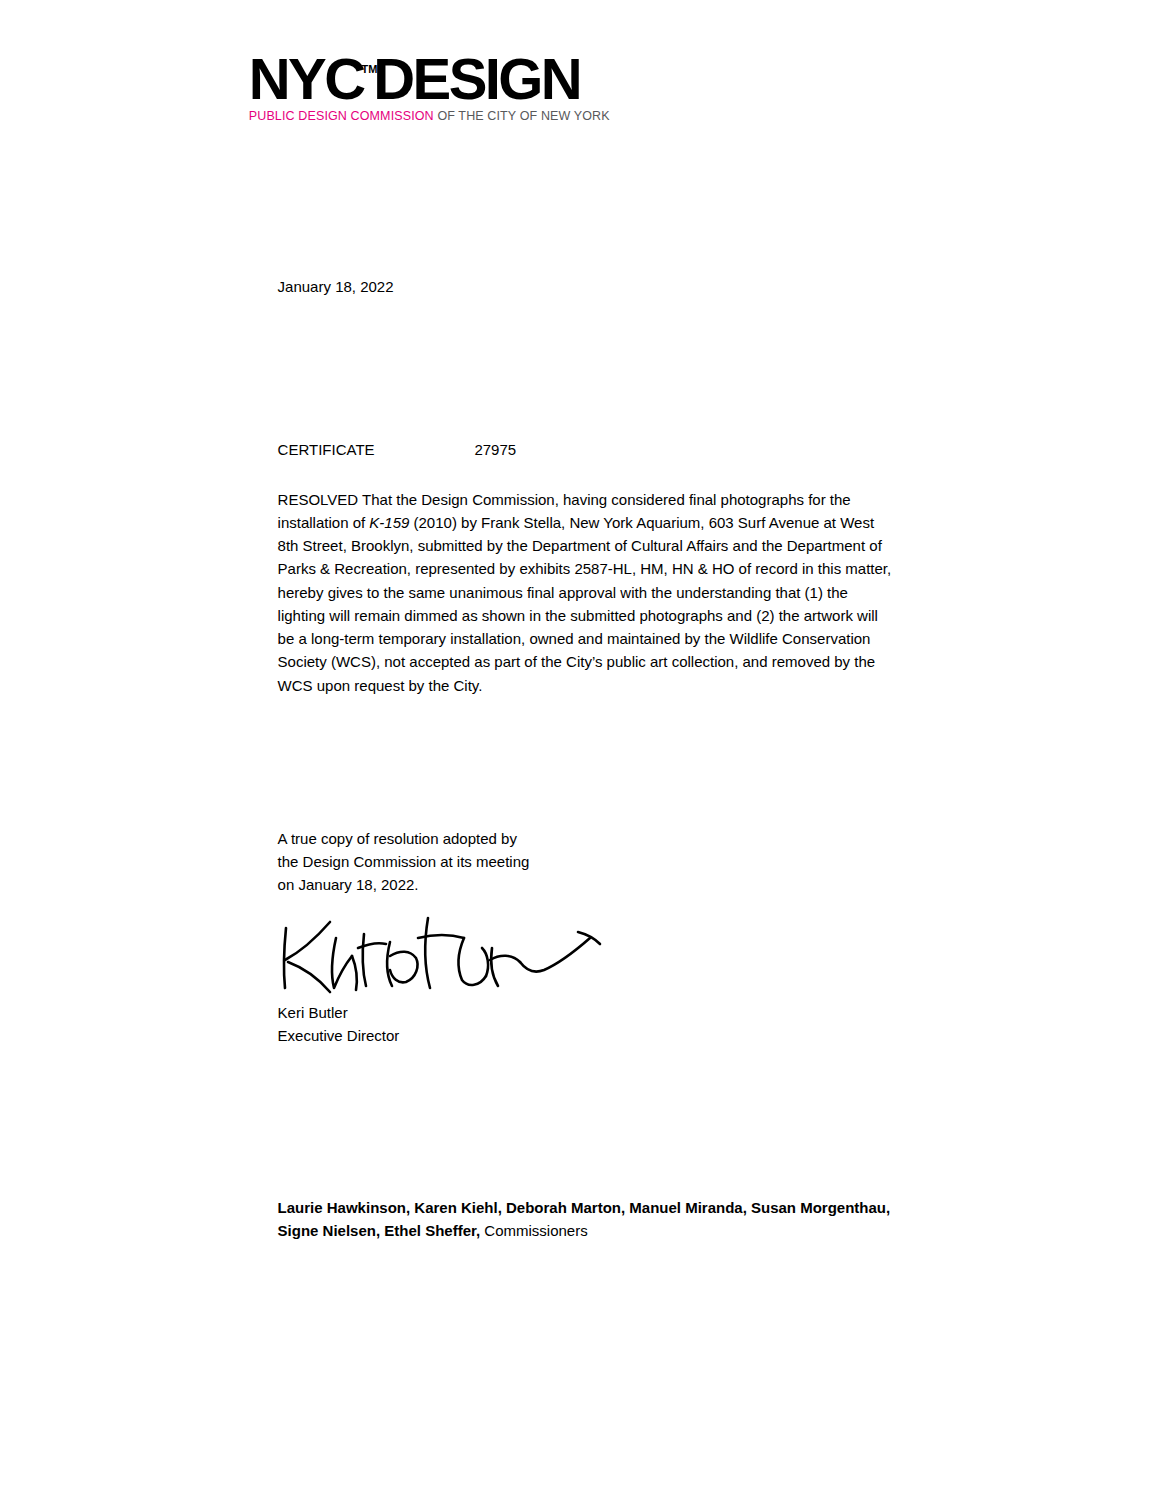NYC TM DESIGN
PUBLIC DESIGN COMMISSION OF THE CITY OF NEW YORK
January 18, 2022
CERTIFICATE27975
RESOLVED That the Design Commission, having considered final photographs for the installation of K-159 (2010) by Frank Stella, New York Aquarium, 603 Surf Avenue at West 8th Street, Brooklyn, submitted by the Department of Cultural Affairs and the Department of Parks & Recreation, represented by exhibits 2587-HL, HM, HN & HO of record in this matter, hereby gives to the same unanimous final approval with the understanding that (1) the lighting will remain dimmed as shown in the submitted photographs and (2) the artwork will be a long-term temporary installation, owned and maintained by the Wildlife Conservation Society (WCS), not accepted as part of the City’s public art collection, and removed by the WCS upon request by the City.
A true copy of resolution adopted by
the Design Commission at its meeting
on January 18, 2022.
Keri Butler
Executive Director
Laurie Hawkinson, Karen Kiehl, Deborah Marton, Manuel Miranda, Susan Morgenthau, Signe Nielsen, Ethel Sheffer, Commissioners